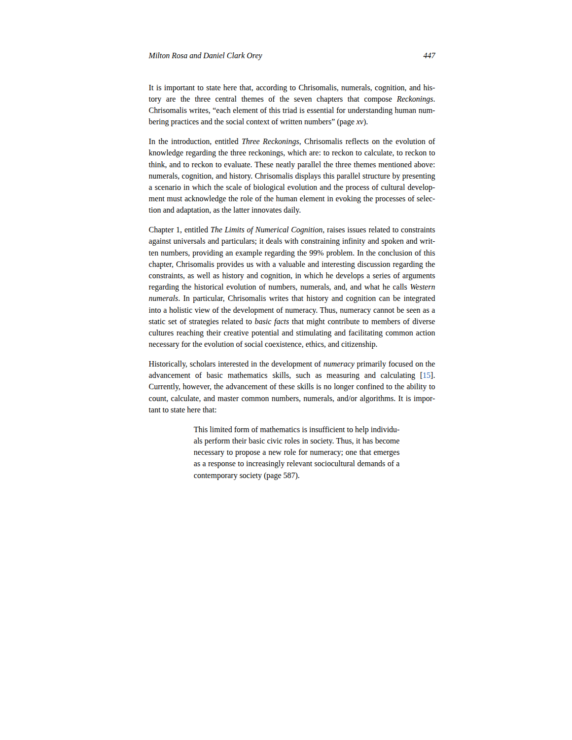Milton Rosa and Daniel Clark Orey 447
It is important to state here that, according to Chrisomalis, numerals, cognition, and history are the three central themes of the seven chapters that compose Reckonings. Chrisomalis writes, “each element of this triad is essential for understanding human numbering practices and the social context of written numbers” (page xv).
In the introduction, entitled Three Reckonings, Chrisomalis reflects on the evolution of knowledge regarding the three reckonings, which are: to reckon to calculate, to reckon to think, and to reckon to evaluate. These neatly parallel the three themes mentioned above: numerals, cognition, and history. Chrisomalis displays this parallel structure by presenting a scenario in which the scale of biological evolution and the process of cultural development must acknowledge the role of the human element in evoking the processes of selection and adaptation, as the latter innovates daily.
Chapter 1, entitled The Limits of Numerical Cognition, raises issues related to constraints against universals and particulars; it deals with constraining infinity and spoken and written numbers, providing an example regarding the 99% problem. In the conclusion of this chapter, Chrisomalis provides us with a valuable and interesting discussion regarding the constraints, as well as history and cognition, in which he develops a series of arguments regarding the historical evolution of numbers, numerals, and, and what he calls Western numerals. In particular, Chrisomalis writes that history and cognition can be integrated into a holistic view of the development of numeracy. Thus, numeracy cannot be seen as a static set of strategies related to basic facts that might contribute to members of diverse cultures reaching their creative potential and stimulating and facilitating common action necessary for the evolution of social coexistence, ethics, and citizenship.
Historically, scholars interested in the development of numeracy primarily focused on the advancement of basic mathematics skills, such as measuring and calculating [15]. Currently, however, the advancement of these skills is no longer confined to the ability to count, calculate, and master common numbers, numerals, and/or algorithms. It is important to state here that:
This limited form of mathematics is insufficient to help individuals perform their basic civic roles in society. Thus, it has become necessary to propose a new role for numeracy; one that emerges as a response to increasingly relevant sociocultural demands of a contemporary society (page 587).